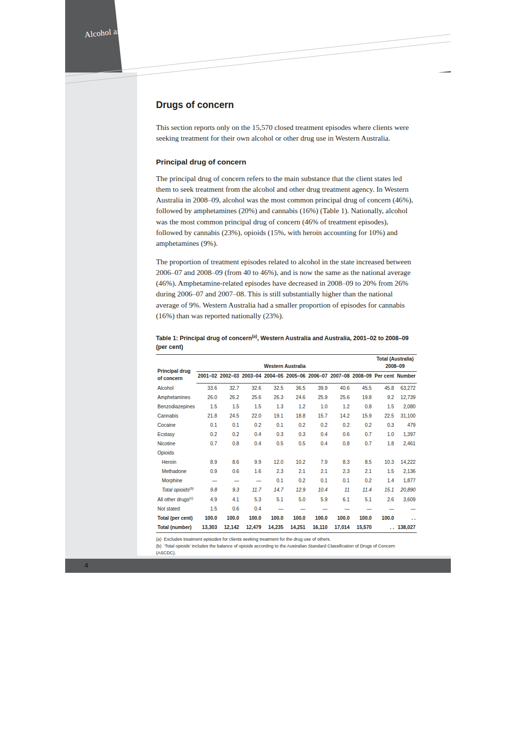Alcohol and other drug treatment services in Western Australia 2008–09
Drugs of concern
This section reports only on the 15,570 closed treatment episodes where clients were seeking treatment for their own alcohol or other drug use in Western Australia.
Principal drug of concern
The principal drug of concern refers to the main substance that the client states led them to seek treatment from the alcohol and other drug treatment agency. In Western Australia in 2008–09, alcohol was the most common principal drug of concern (46%), followed by amphetamines (20%) and cannabis (16%) (Table 1). Nationally, alcohol was the most common principal drug of concern (46% of treatment episodes), followed by cannabis (23%), opioids (15%, with heroin accounting for 10%) and amphetamines (9%).
The proportion of treatment episodes related to alcohol in the state increased between 2006–07 and 2008–09 (from 40 to 46%), and is now the same as the national average (46%). Amphetamine-related episodes have decreased in 2008–09 to 20% from 26% during 2006–07 and 2007–08. This is still substantially higher than the national average of 9%. Western Australia had a smaller proportion of episodes for cannabis (16%) than was reported nationally (23%).
Table 1: Principal drug of concern(a), Western Australia and Australia, 2001–02 to 2008–09 (per cent)
| Principal drug of concern | Western Australia | Total (Australia) 2008–09 |
| --- | --- | --- |
| 2001–02 | 2002–03 | 2003–04 | 2004–05 | 2005–06 | 2006–07 | 2007–08 | 2008–09 | Per cent | Number |
| Alcohol | 33.6 | 32.7 | 32.6 | 32.5 | 36.5 | 39.9 | 40.6 | 45.5 | 45.8 | 63,272 |
| Amphetamines | 26.0 | 26.2 | 25.6 | 26.3 | 24.6 | 25.9 | 25.6 | 19.8 | 9.2 | 12,739 |
| Benzodiazepines | 1.5 | 1.5 | 1.5 | 1.3 | 1.2 | 1.0 | 1.2 | 0.8 | 1.5 | 2,080 |
| Cannabis | 21.8 | 24.5 | 22.0 | 19.1 | 18.8 | 15.7 | 14.2 | 15.9 | 22.5 | 31,100 |
| Cocaine | 0.1 | 0.1 | 0.2 | 0.1 | 0.2 | 0.2 | 0.2 | 0.2 | 0.3 | 479 |
| Ecstasy | 0.2 | 0.2 | 0.4 | 0.3 | 0.3 | 0.4 | 0.6 | 0.7 | 1.0 | 1,397 |
| Nicotine | 0.7 | 0.8 | 0.4 | 0.5 | 0.5 | 0.4 | 0.8 | 0.7 | 1.8 | 2,461 |
| Opioids | | | | | | | | | | |
| Heroin | 8.9 | 8.6 | 9.9 | 12.0 | 10.2 | 7.9 | 8.3 | 8.5 | 10.3 | 14,222 |
| Methadone | 0.9 | 0.6 | 1.6 | 2.3 | 2.1 | 2.1 | 2.3 | 2.1 | 1.5 | 2,136 |
| Morphine | — | — | — | 0.1 | 0.2 | 0.1 | 0.1 | 0.2 | 1.4 | 1,877 |
| Total opioids (b) | 9.8 | 9.3 | 11.7 | 14.7 | 12.9 | 10.4 | 11 | 11.4 | 15.1 | 20,890 |
| All other drugs (c) | 4.9 | 4.1 | 5.3 | 5.1 | 5.0 | 5.9 | 6.1 | 5.1 | 2.6 | 3,609 |
| Not stated | 1.5 | 0.6 | 0.4 | — | — | — | — | — | — | — |
| Total (per cent) | 100.0 | 100.0 | 100.0 | 100.0 | 100.0 | 100.0 | 100.0 | 100.0 | 100.0 | . . |
| Total (number) | 13,303 | 12,142 | 12,479 | 14,235 | 14,251 | 16,110 | 17,014 | 15,570 | . . | 138,027 |
(a) Excludes treatment episodes for clients seeking treatment for the drug use of others.
(b) ‘Total opioids’ includes the balance of opioids according to the Australian Standard Classification of Drugs of Concern (ASCDC).
(c) Includes balance of principal drugs of concern coded according to the ASCDC.
4